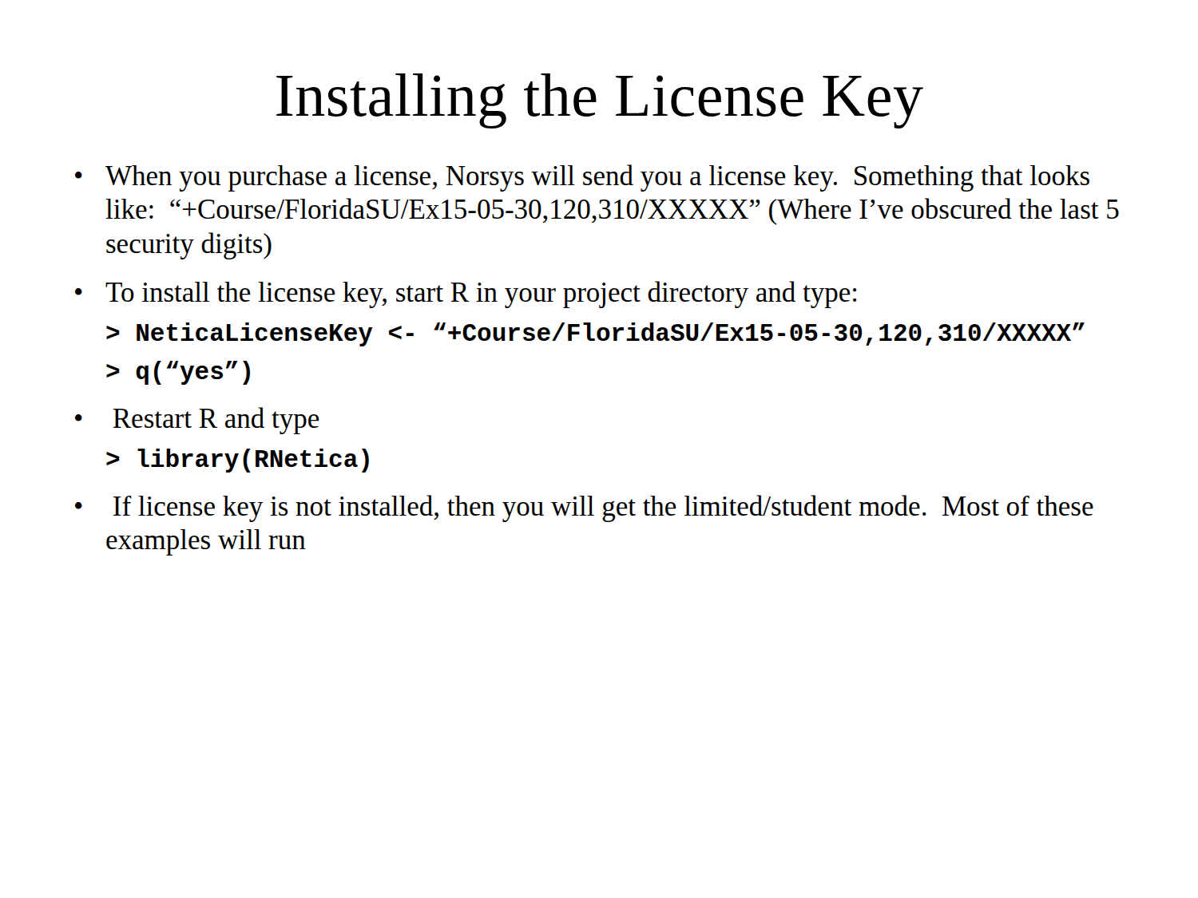Installing the License Key
When you purchase a license, Norsys will send you a license key. Something that looks like: “+Course/FloridaSU/Ex15-05-30,120,310/XXXXX” (Where I’ve obscured the last 5 security digits)
To install the license key, start R in your project directory and type: > NeticaLicenseKey <- “+Course/FloridaSU/Ex15-05-30,120,310/XXXXX” > q(“yes”)
Restart R and type > library(RNetica)
If license key is not installed, then you will get the limited/student mode. Most of these examples will run